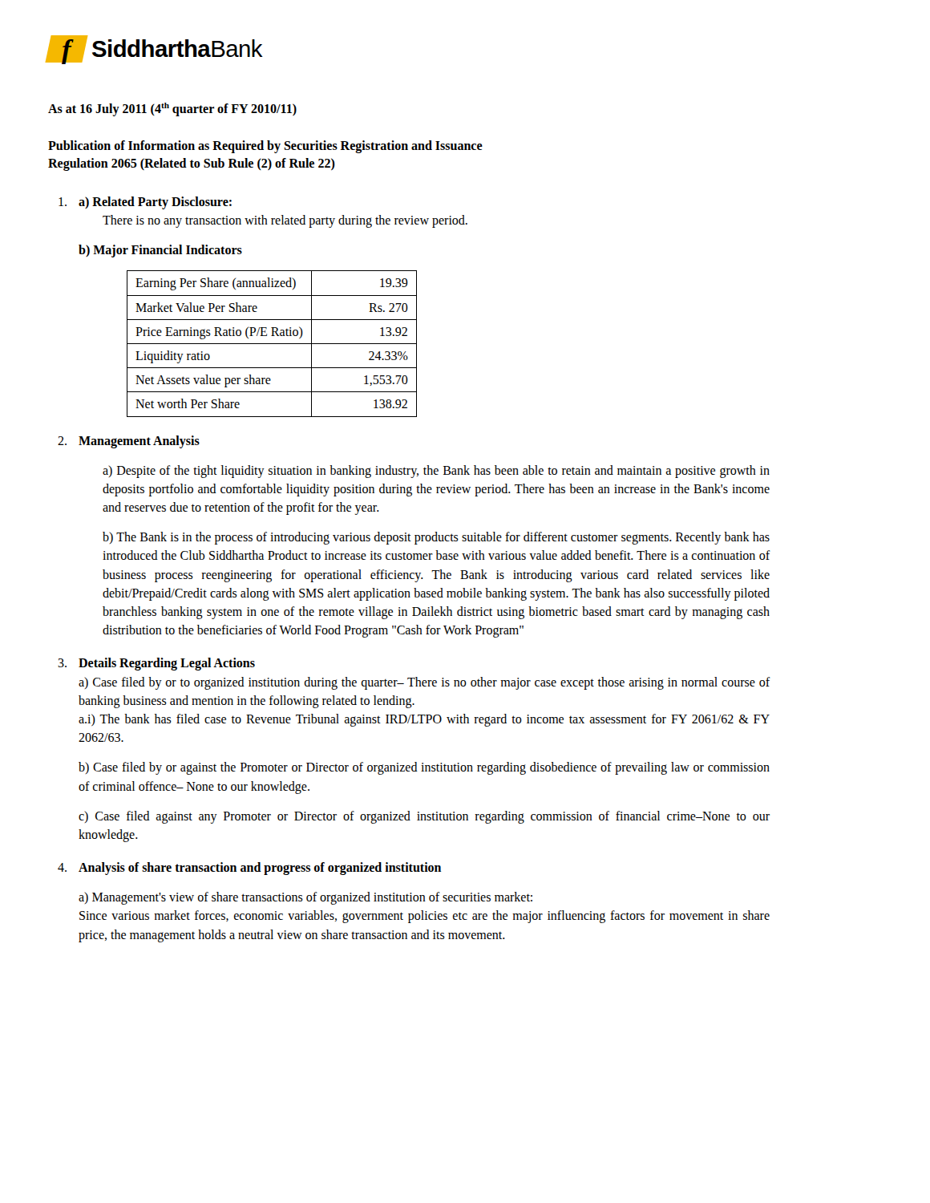f
Siddhartha Bank
As at 16 July 2011 (4th quarter of FY 2010/11)
Publication of Information as Required by Securities Registration and Issuance
Regulation 2065 (Related to Sub Rule (2) of Rule 22)
a) Related Party Disclosure:
There is no any transaction with related party during the review period.
b) Major Financial Indicators
| Earning Per Share (annualized) | 19.39 |
| Market Value Per Share | Rs. 270 |
| Price Earnings Ratio (P/E Ratio) | 13.92 |
| Liquidity ratio | 24.33% |
| Net Assets value per share | 1,553.70 |
| Net worth Per Share | 138.92 |
Management Analysis
a) Despite of the tight liquidity situation in banking industry, the Bank has been able to retain and maintain a positive growth in deposits portfolio and comfortable liquidity position during the review period. There has been an increase in the Bank's income and reserves due to retention of the profit for the year.
b) The Bank is in the process of introducing various deposit products suitable for different customer segments. Recently bank has introduced the Club Siddhartha Product to increase its customer base with various value added benefit. There is a continuation of business process reengineering for operational efficiency. The Bank is introducing various card related services like debit/Prepaid/Credit cards along with SMS alert application based mobile banking system. The bank has also successfully piloted branchless banking system in one of the remote village in Dailekh district using biometric based smart card by managing cash distribution to the beneficiaries of World Food Program "Cash for Work Program"
Details Regarding Legal Actions
a) Case filed by or to organized institution during the quarter– There is no other major case except those arising in normal course of banking business and mention in the following related to lending.
a.i) The bank has filed case to Revenue Tribunal against IRD/LTPO with regard to income tax assessment for FY 2061/62 & FY 2062/63.
b) Case filed by or against the Promoter or Director of organized institution regarding disobedience of prevailing law or commission of criminal offence– None to our knowledge.
c) Case filed against any Promoter or Director of organized institution regarding commission of financial crime–None to our knowledge.
Analysis of share transaction and progress of organized institution
a) Management's view of share transactions of organized institution of securities market:
Since various market forces, economic variables, government policies etc are the major influencing factors for movement in share price, the management holds a neutral view on share transaction and its movement.